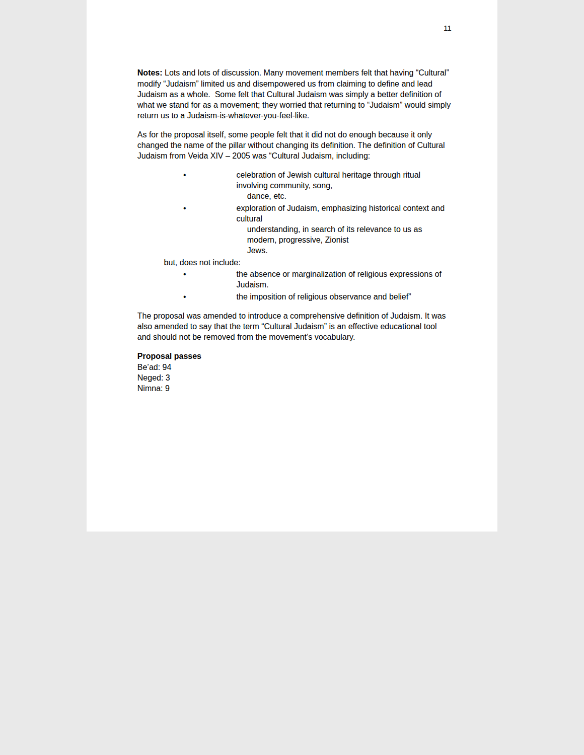11
Notes: Lots and lots of discussion. Many movement members felt that having “Cultural” modify “Judaism” limited us and disempowered us from claiming to define and lead Judaism as a whole. Some felt that Cultural Judaism was simply a better definition of what we stand for as a movement; they worried that returning to “Judaism” would simply return us to a Judaism-is-whatever-you-feel-like.
As for the proposal itself, some people felt that it did not do enough because it only changed the name of the pillar without changing its definition. The definition of Cultural Judaism from Veida XIV – 2005 was “Cultural Judaism, including:
celebration of Jewish cultural heritage through ritual involving community, song,dance, etc.
exploration of Judaism, emphasizing historical context and culturalunderstanding, in search of its relevance to us as modern, progressive, Zionist Jews.
but, does not include:
the absence or marginalization of religious expressions of Judaism.
the imposition of religious observance and belief”
The proposal was amended to introduce a comprehensive definition of Judaism. It was also amended to say that the term “Cultural Judaism” is an effective educational tool and should not be removed from the movement’s vocabulary.
Proposal passes
Be’ad: 94
Neged: 3
Nimna: 9